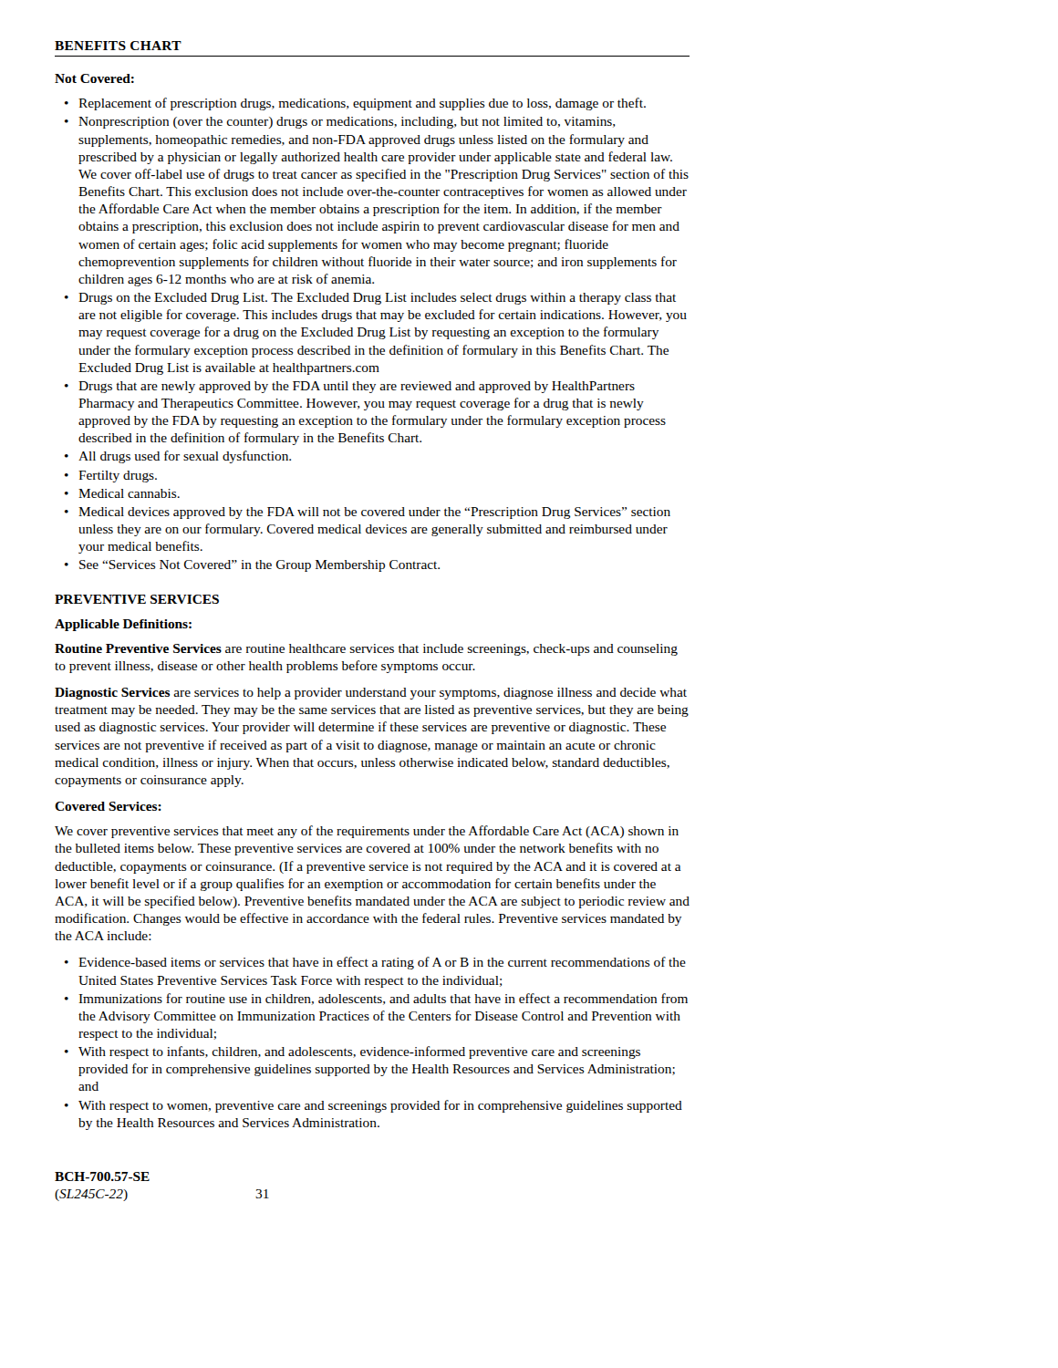BENEFITS CHART
Not Covered:
Replacement of prescription drugs, medications, equipment and supplies due to loss, damage or theft.
Nonprescription (over the counter) drugs or medications, including, but not limited to, vitamins, supplements, homeopathic remedies, and non-FDA approved drugs unless listed on the formulary and prescribed by a physician or legally authorized health care provider under applicable state and federal law. We cover off-label use of drugs to treat cancer as specified in the "Prescription Drug Services" section of this Benefits Chart. This exclusion does not include over-the-counter contraceptives for women as allowed under the Affordable Care Act when the member obtains a prescription for the item. In addition, if the member obtains a prescription, this exclusion does not include aspirin to prevent cardiovascular disease for men and women of certain ages; folic acid supplements for women who may become pregnant; fluoride chemoprevention supplements for children without fluoride in their water source; and iron supplements for children ages 6-12 months who are at risk of anemia.
Drugs on the Excluded Drug List. The Excluded Drug List includes select drugs within a therapy class that are not eligible for coverage. This includes drugs that may be excluded for certain indications. However, you may request coverage for a drug on the Excluded Drug List by requesting an exception to the formulary under the formulary exception process described in the definition of formulary in this Benefits Chart. The Excluded Drug List is available at healthpartners.com
Drugs that are newly approved by the FDA until they are reviewed and approved by HealthPartners Pharmacy and Therapeutics Committee. However, you may request coverage for a drug that is newly approved by the FDA by requesting an exception to the formulary under the formulary exception process described in the definition of formulary in the Benefits Chart.
All drugs used for sexual dysfunction.
Fertilty drugs.
Medical cannabis.
Medical devices approved by the FDA will not be covered under the “Prescription Drug Services” section unless they are on our formulary. Covered medical devices are generally submitted and reimbursed under your medical benefits.
See “Services Not Covered” in the Group Membership Contract.
PREVENTIVE SERVICES
Applicable Definitions:
Routine Preventive Services are routine healthcare services that include screenings, check-ups and counseling to prevent illness, disease or other health problems before symptoms occur.
Diagnostic Services are services to help a provider understand your symptoms, diagnose illness and decide what treatment may be needed. They may be the same services that are listed as preventive services, but they are being used as diagnostic services. Your provider will determine if these services are preventive or diagnostic. These services are not preventive if received as part of a visit to diagnose, manage or maintain an acute or chronic medical condition, illness or injury. When that occurs, unless otherwise indicated below, standard deductibles, copayments or coinsurance apply.
Covered Services:
We cover preventive services that meet any of the requirements under the Affordable Care Act (ACA) shown in the bulleted items below. These preventive services are covered at 100% under the network benefits with no deductible, copayments or coinsurance. (If a preventive service is not required by the ACA and it is covered at a lower benefit level or if a group qualifies for an exemption or accommodation for certain benefits under the ACA, it will be specified below). Preventive benefits mandated under the ACA are subject to periodic review and modification. Changes would be effective in accordance with the federal rules. Preventive services mandated by the ACA include:
Evidence-based items or services that have in effect a rating of A or B in the current recommendations of the United States Preventive Services Task Force with respect to the individual;
Immunizations for routine use in children, adolescents, and adults that have in effect a recommendation from the Advisory Committee on Immunization Practices of the Centers for Disease Control and Prevention with respect to the individual;
With respect to infants, children, and adolescents, evidence-informed preventive care and screenings provided for in comprehensive guidelines supported by the Health Resources and Services Administration; and
With respect to women, preventive care and screenings provided for in comprehensive guidelines supported by the Health Resources and Services Administration.
BCH-700.57-SE
(SL245C-22)
31